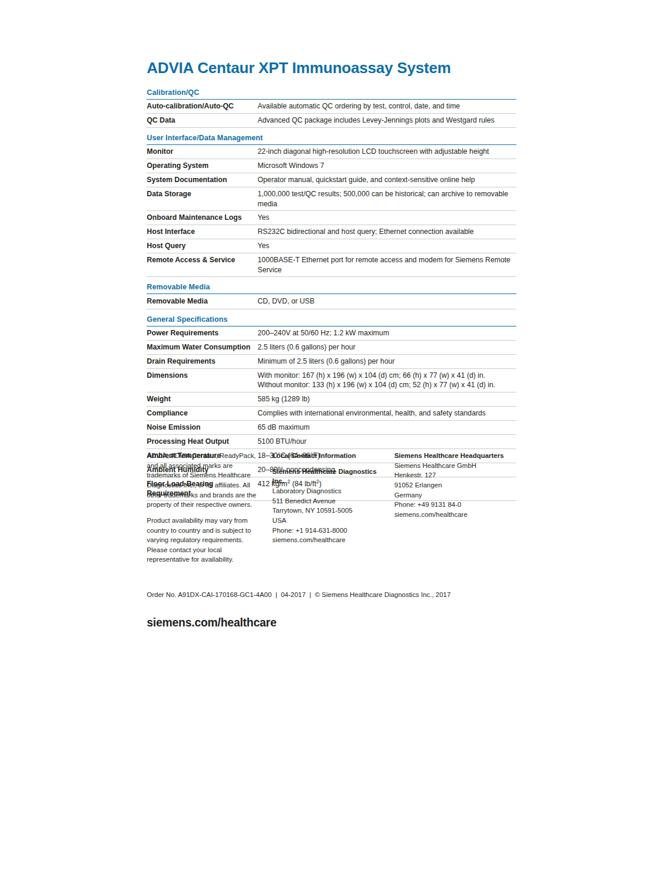ADVIA Centaur XPT Immunoassay System
| Calibration/QC |
| Auto-calibration/Auto-QC | Available automatic QC ordering by test, control, date, and time |
| QC Data | Advanced QC package includes Levey-Jennings plots and Westgard rules |
| User Interface/Data Management |
| Monitor | 22-inch diagonal high-resolution LCD touchscreen with adjustable height |
| Operating System | Microsoft Windows 7 |
| System Documentation | Operator manual, quickstart guide, and context-sensitive online help |
| Data Storage | 1,000,000 test/QC results; 500,000 can be historical; can archive to removable media |
| Onboard Maintenance Logs | Yes |
| Host Interface | RS232C bidirectional and host query; Ethernet connection available |
| Host Query | Yes |
| Remote Access & Service | 1000BASE-T Ethernet port for remote access and modem for Siemens Remote Service |
| Removable Media |
| Removable Media | CD, DVD, or USB |
| General Specifications |
| Power Requirements | 200–240V at 50/60 Hz; 1.2 kW maximum |
| Maximum Water Consumption | 2.5 liters (0.6 gallons) per hour |
| Drain Requirements | Minimum of 2.5 liters (0.6 gallons) per hour |
| Dimensions | With monitor: 167 (h) x 196 (w) x 104 (d) cm; 66 (h) x 77 (w) x 41 (d) in. Without monitor: 133 (h) x 196 (w) x 104 (d) cm; 52 (h) x 77 (w) x 41 (d) in. |
| Weight | 585 kg (1289 lb) |
| Compliance | Complies with international environmental, health, and safety standards |
| Noise Emission | 65 dB maximum |
| Processing Heat Output | 5100 BTU/hour |
| Ambient Temperature | 18–30°C (64–86°F) |
| Ambient Humidity | 20–80% noncondensing |
| Floor Load-Bearing Requirement | 412 kg/m 2 (84 lb/ft 2 ) |
ADVIA, ADVIA Centaur, ReadyPack, and all associated marks are trademarks of Siemens Healthcare Diagnostics Inc., or its affiliates. All other trademarks and brands are the property of their respective owners.
Product availability may vary from country to country and is subject to varying regulatory requirements. Please contact your local representative for availability.
Local Contact Information
Siemens Healthcare Diagnostics Inc.
Laboratory Diagnostics
511 Benedict Avenue
Tarrytown, NY 10591-5005
USA
Phone: +1 914-631-8000
siemens.com/healthcare
Siemens Healthcare Headquarters
Siemens Healthcare GmbH
Henkestr. 127
91052 Erlangen
Germany
Phone: +49 9131 84-0
siemens.com/healthcare
Order No. A91DX-CAI-170168-GC1-4A00 | 04-2017 | © Siemens Healthcare Diagnostics Inc., 2017
siemens.com/healthcare